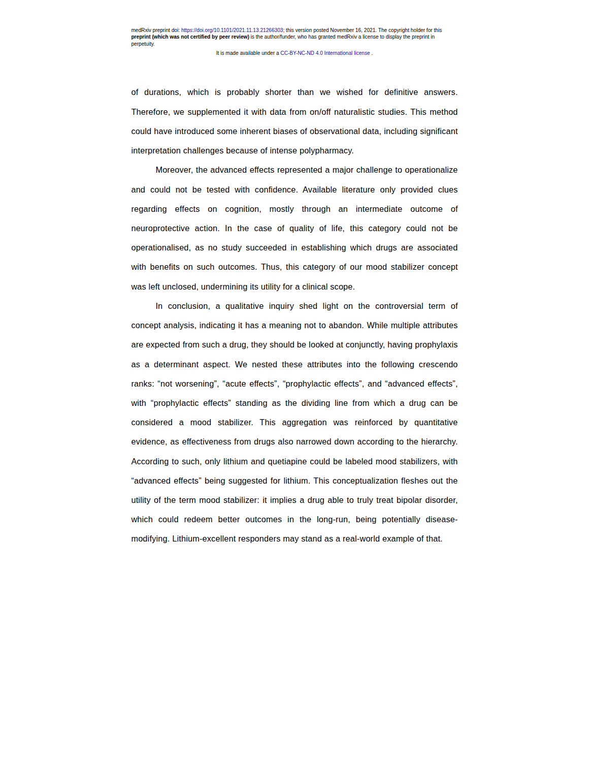medRxiv preprint doi: https://doi.org/10.1101/2021.11.13.21266303; this version posted November 16, 2021. The copyright holder for this
preprint (which was not certified by peer review) is the author/funder, who has granted medRxiv a license to display the preprint in perpetuity.
It is made available under a CC-BY-NC-ND 4.0 International license .
of durations, which is probably shorter than we wished for definitive answers. Therefore, we supplemented it with data from on/off naturalistic studies. This method could have introduced some inherent biases of observational data, including significant interpretation challenges because of intense polypharmacy.
Moreover, the advanced effects represented a major challenge to operationalize and could not be tested with confidence. Available literature only provided clues regarding effects on cognition, mostly through an intermediate outcome of neuroprotective action. In the case of quality of life, this category could not be operationalised, as no study succeeded in establishing which drugs are associated with benefits on such outcomes. Thus, this category of our mood stabilizer concept was left unclosed, undermining its utility for a clinical scope.
In conclusion, a qualitative inquiry shed light on the controversial term of concept analysis, indicating it has a meaning not to abandon. While multiple attributes are expected from such a drug, they should be looked at conjunctly, having prophylaxis as a determinant aspect. We nested these attributes into the following crescendo ranks: “not worsening”, “acute effects”, “prophylactic effects”, and “advanced effects”, with “prophylactic effects” standing as the dividing line from which a drug can be considered a mood stabilizer. This aggregation was reinforced by quantitative evidence, as effectiveness from drugs also narrowed down according to the hierarchy. According to such, only lithium and quetiapine could be labeled mood stabilizers, with “advanced effects” being suggested for lithium. This conceptualization fleshes out the utility of the term mood stabilizer: it implies a drug able to truly treat bipolar disorder, which could redeem better outcomes in the long-run, being potentially disease-modifying. Lithium-excellent responders may stand as a real-world example of that.